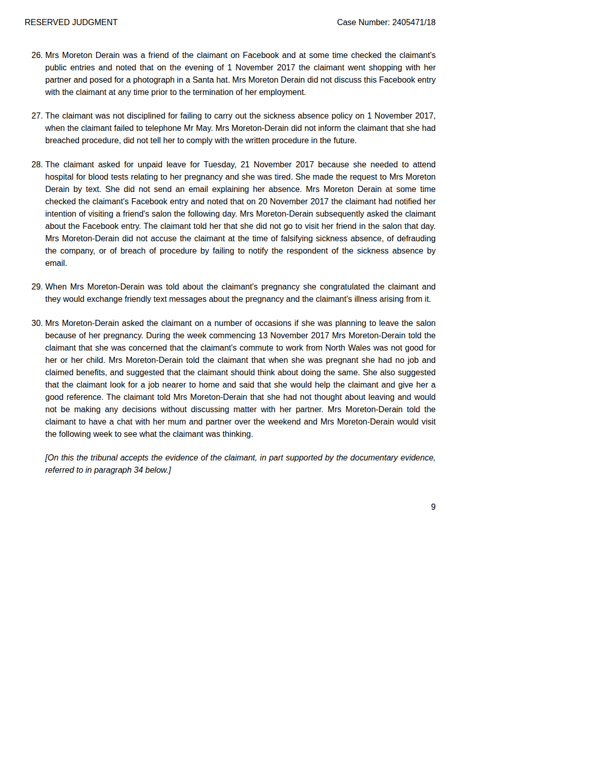RESERVED JUDGMENT Case Number: 2405471/18
Mrs Moreton Derain was a friend of the claimant on Facebook and at some time checked the claimant's public entries and noted that on the evening of 1 November 2017 the claimant went shopping with her partner and posed for a photograph in a Santa hat. Mrs Moreton Derain did not discuss this Facebook entry with the claimant at any time prior to the termination of her employment.
The claimant was not disciplined for failing to carry out the sickness absence policy on 1 November 2017, when the claimant failed to telephone Mr May. Mrs Moreton-Derain did not inform the claimant that she had breached procedure, did not tell her to comply with the written procedure in the future.
The claimant asked for unpaid leave for Tuesday, 21 November 2017 because she needed to attend hospital for blood tests relating to her pregnancy and she was tired. She made the request to Mrs Moreton Derain by text. She did not send an email explaining her absence. Mrs Moreton Derain at some time checked the claimant's Facebook entry and noted that on 20 November 2017 the claimant had notified her intention of visiting a friend's salon the following day. Mrs Moreton-Derain subsequently asked the claimant about the Facebook entry. The claimant told her that she did not go to visit her friend in the salon that day. Mrs Moreton-Derain did not accuse the claimant at the time of falsifying sickness absence, of defrauding the company, or of breach of procedure by failing to notify the respondent of the sickness absence by email.
When Mrs Moreton-Derain was told about the claimant's pregnancy she congratulated the claimant and they would exchange friendly text messages about the pregnancy and the claimant's illness arising from it.
Mrs Moreton-Derain asked the claimant on a number of occasions if she was planning to leave the salon because of her pregnancy. During the week commencing 13 November 2017 Mrs Moreton-Derain told the claimant that she was concerned that the claimant's commute to work from North Wales was not good for her or her child. Mrs Moreton-Derain told the claimant that when she was pregnant she had no job and claimed benefits, and suggested that the claimant should think about doing the same. She also suggested that the claimant look for a job nearer to home and said that she would help the claimant and give her a good reference. The claimant told Mrs Moreton-Derain that she had not thought about leaving and would not be making any decisions without discussing matter with her partner. Mrs Moreton-Derain told the claimant to have a chat with her mum and partner over the weekend and Mrs Moreton-Derain would visit the following week to see what the claimant was thinking.
[On this the tribunal accepts the evidence of the claimant, in part supported by the documentary evidence, referred to in paragraph 34 below.]
9